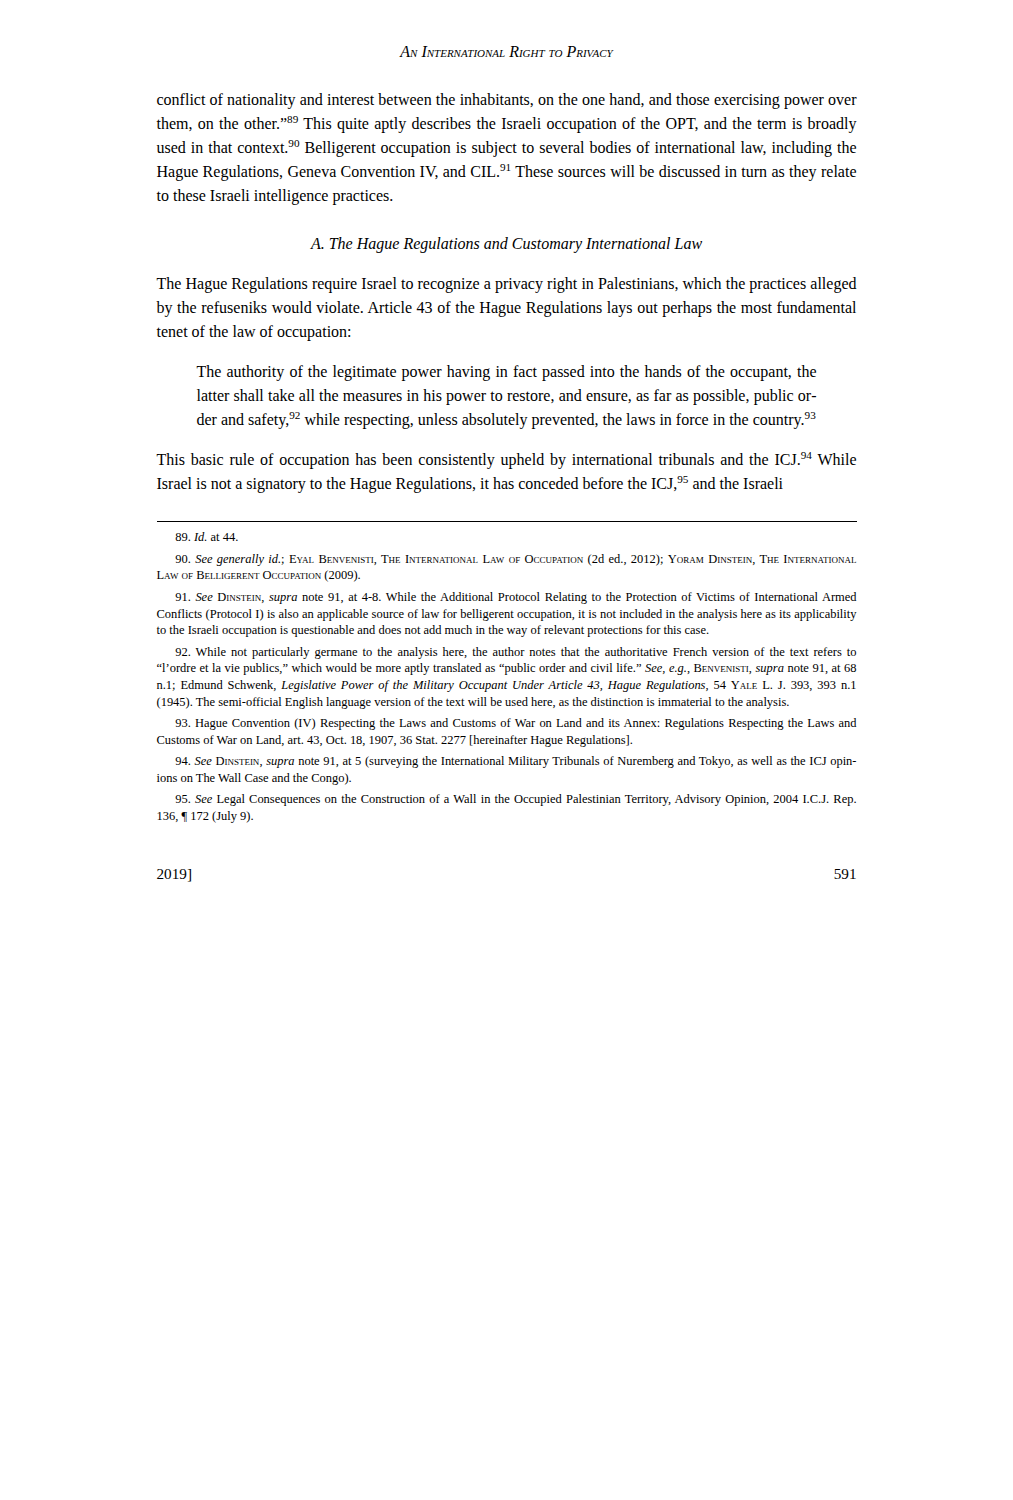An International Right to Privacy
conflict of nationality and interest between the inhabitants, on the one hand, and those exercising power over them, on the other.”89 This quite aptly describes the Israeli occupation of the OPT, and the term is broadly used in that context.90 Belligerent occupation is subject to several bodies of international law, including the Hague Regulations, Geneva Convention IV, and CIL.91 These sources will be discussed in turn as they relate to these Israeli intelligence practices.
A. The Hague Regulations and Customary International Law
The Hague Regulations require Israel to recognize a privacy right in Palestinians, which the practices alleged by the refuseniks would violate. Article 43 of the Hague Regulations lays out perhaps the most fundamental tenet of the law of occupation:
The authority of the legitimate power having in fact passed into the hands of the occupant, the latter shall take all the measures in his power to restore, and ensure, as far as possible, public order and safety,92 while respecting, unless absolutely prevented, the laws in force in the country.93
This basic rule of occupation has been consistently upheld by international tribunals and the ICJ.94 While Israel is not a signatory to the Hague Regulations, it has conceded before the ICJ,95 and the Israeli
89. Id. at 44.
90. See generally id.; Eyal Benvenisti, The International Law of Occupation (2d ed., 2012); Yoram Dinstein, The International Law of Belligerent Occupation (2009).
91. See Dinstein, supra note 91, at 4-8. While the Additional Protocol Relating to the Protection of Victims of International Armed Conflicts (Protocol I) is also an applicable source of law for belligerent occupation, it is not included in the analysis here as its applicability to the Israeli occupation is questionable and does not add much in the way of relevant protections for this case.
92. While not particularly germane to the analysis here, the author notes that the authoritative French version of the text refers to “l’ordre et la vie publics,” which would be more aptly translated as “public order and civil life.” See, e.g., Benvenisti, supra note 91, at 68 n.1; Edmund Schwenk, Legislative Power of the Military Occupant Under Article 43, Hague Regulations, 54 Yale L. J. 393, 393 n.1 (1945). The semi-official English language version of the text will be used here, as the distinction is immaterial to the analysis.
93. Hague Convention (IV) Respecting the Laws and Customs of War on Land and its Annex: Regulations Respecting the Laws and Customs of War on Land, art. 43, Oct. 18, 1907, 36 Stat. 2277 [hereinafter Hague Regulations].
94. See Dinstein, supra note 91, at 5 (surveying the International Military Tribunals of Nuremberg and Tokyo, as well as the ICJ opinions on The Wall Case and the Congo).
95. See Legal Consequences on the Construction of a Wall in the Occupied Palestinian Territory, Advisory Opinion, 2004 I.C.J. Rep. 136, ¶ 172 (July 9).
2019] 591